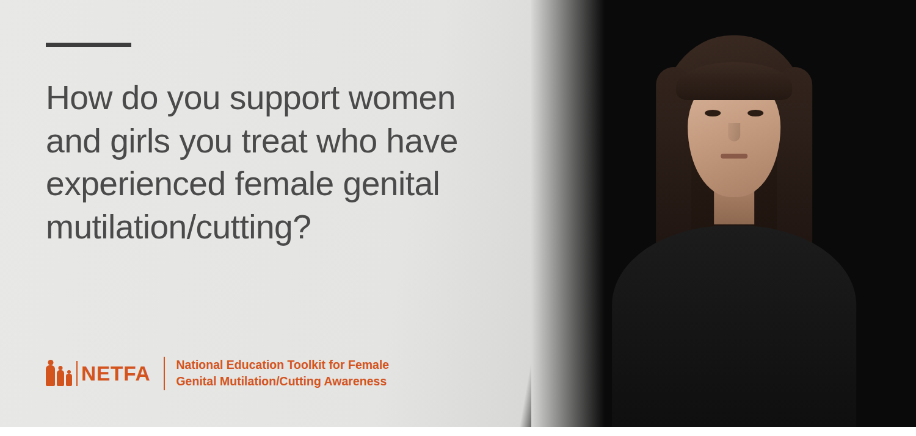How do you support women and girls you treat who have experienced female genital mutilation/cutting?
NETFA
National Education Toolkit for Female
Genital Mutilation/Cutting Awareness